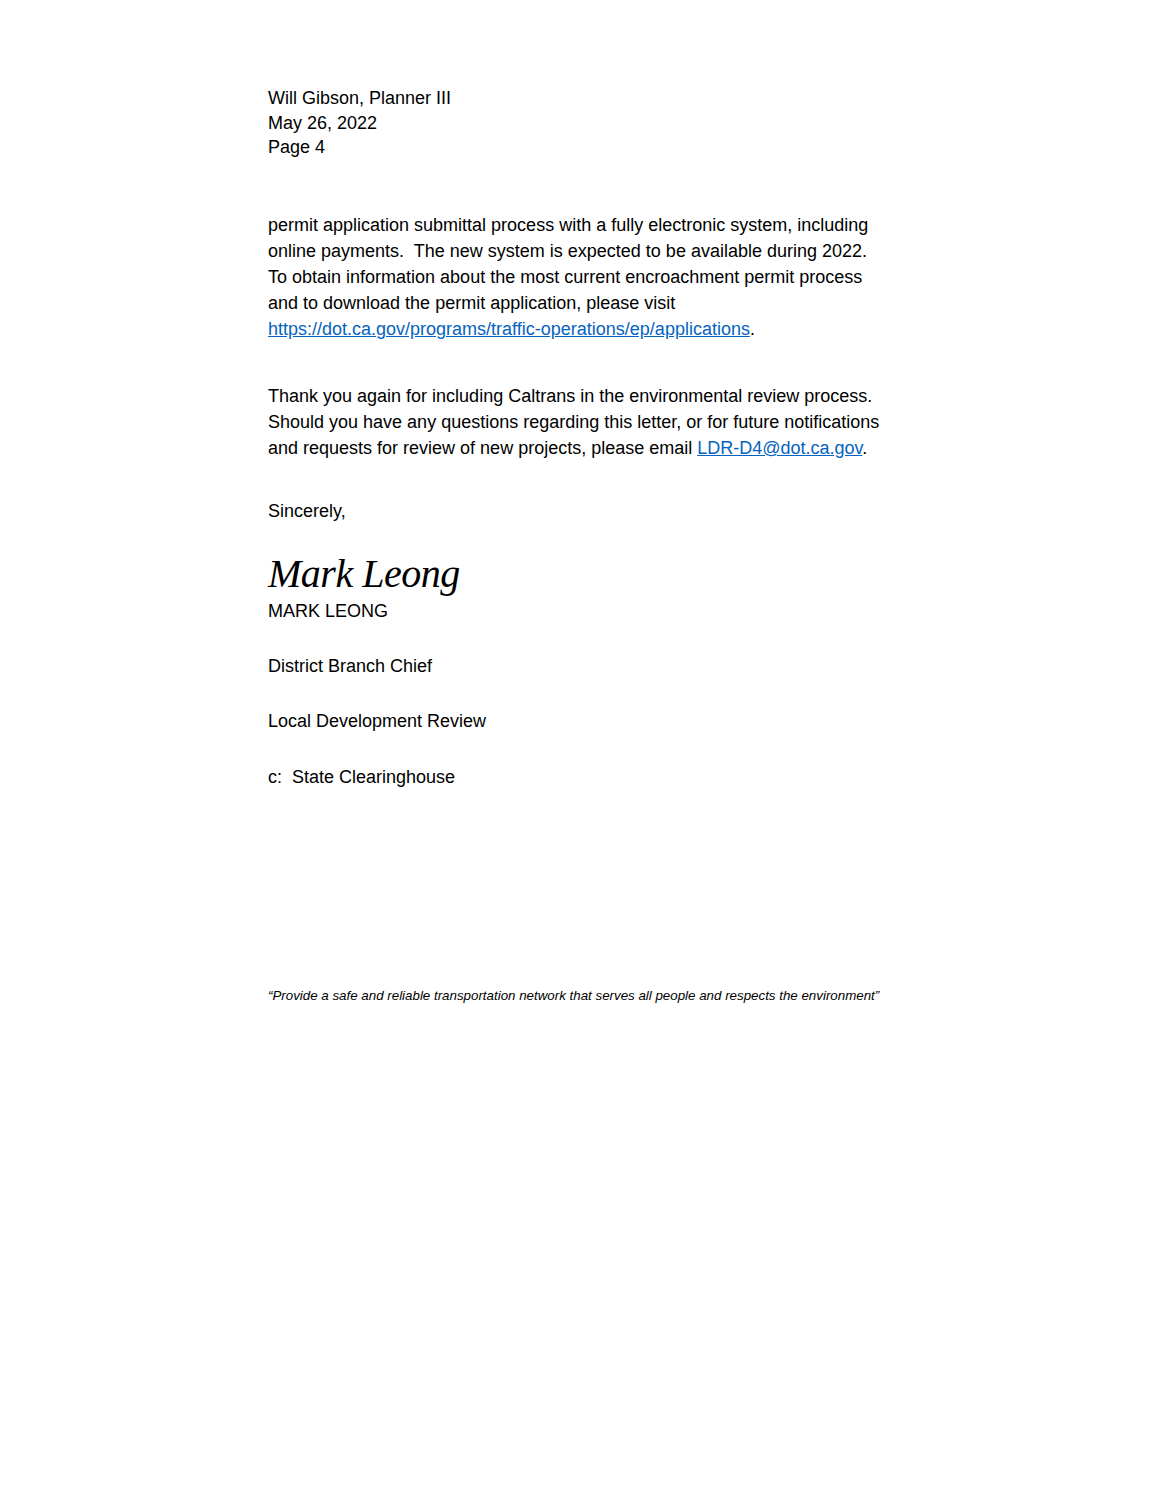Will Gibson, Planner III
May 26, 2022
Page 4
permit application submittal process with a fully electronic system, including online payments. The new system is expected to be available during 2022. To obtain information about the most current encroachment permit process and to download the permit application, please visit https://dot.ca.gov/programs/traffic-operations/ep/applications.
Thank you again for including Caltrans in the environmental review process. Should you have any questions regarding this letter, or for future notifications and requests for review of new projects, please email LDR-D4@dot.ca.gov.
Sincerely,
Mark Leong
MARK LEONG
District Branch Chief
Local Development Review
c: State Clearinghouse
“Provide a safe and reliable transportation network that serves all people and respects the environment”